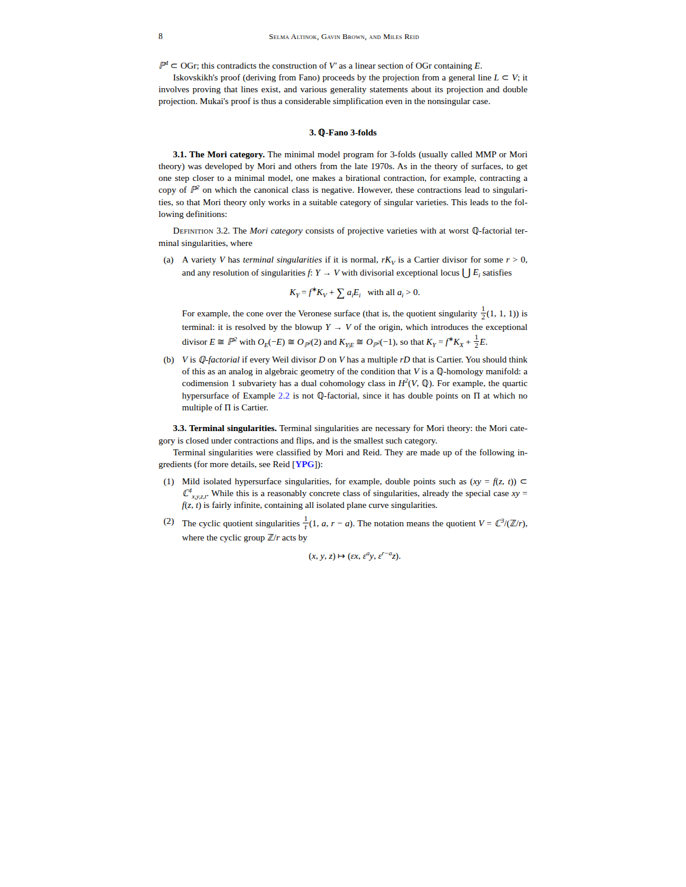8 Selma Altinok, Gavin Brown, and Miles Reid
ℙ4 ⊂ OGr; this contradicts the construction of V′ as a linear section of OGr containing E.
Iskovskikh's proof (deriving from Fano) proceeds by the projection from a general line L ⊂ V; it involves proving that lines exist, and various generality statements about its projection and double projection. Mukai's proof is thus a considerable simplification even in the nonsingular case.
3. ℚ-Fano 3-folds
3.1. The Mori category. The minimal model program for 3-folds (usually called MMP or Mori theory) was developed by Mori and others from the late 1970s. As in the theory of surfaces, to get one step closer to a minimal model, one makes a birational contraction, for example, contracting a copy of ℙ2 on which the canonical class is negative. However, these contractions lead to singularities, so that Mori theory only works in a suitable category of singular varieties. This leads to the following definitions:
Definition 3.2. The Mori category consists of projective varieties with at worst ℚ-factorial terminal singularities, where
(a) A variety V has terminal singularities if it is normal, rKV is a Cartier divisor for some r > 0, and any resolution of singularities f: Y → V with divisorial exceptional locus ⋃ Ei satisfies
KY = f∗KV + ∑ aiEi with all ai > 0.
For example, the cone over the Veronese surface (that is, the quotient singularity 12(1, 1, 1)) is terminal: it is resolved by the blowup Y → V of the origin, which introduces the exceptional divisor E ≅ ℙ2 with OE(−E) ≅ Oℙ2(2) and KY|E ≅ Oℙ2(−1), so that KY = f∗KX + 12 E.
(b) V is ℚ-factorial if every Weil divisor D on V has a multiple rD that is Cartier. You should think of this as an analog in algebraic geometry of the condition that V is a ℚ-homology manifold: a codimension 1 subvariety has a dual cohomology class in H2(V, ℚ). For example, the quartic hypersurface of Example 2.2 is not ℚ-factorial, since it has double points on Π at which no multiple of Π is Cartier.
3.3. Terminal singularities. Terminal singularities are necessary for Mori theory: the Mori category is closed under contractions and flips, and is the smallest such category.
Terminal singularities were classified by Mori and Reid. They are made up of the following ingredients (for more details, see Reid [YPG]):
(1) Mild isolated hypersurface singularities, for example, double points such as (xy = f(z, t)) ⊂ ℂ4x,y,z,t. While this is a reasonably concrete class of singularities, already the special case xy = f(z, t) is fairly infinite, containing all isolated plane curve singularities.
(2) The cyclic quotient singularities 1 r(1, a, r − a). The notation means the quotient V = ℂ3/(ℤ/r), where the cyclic group ℤ/r acts by
(x, y, z) ↦ (εx, εay, εr−az).